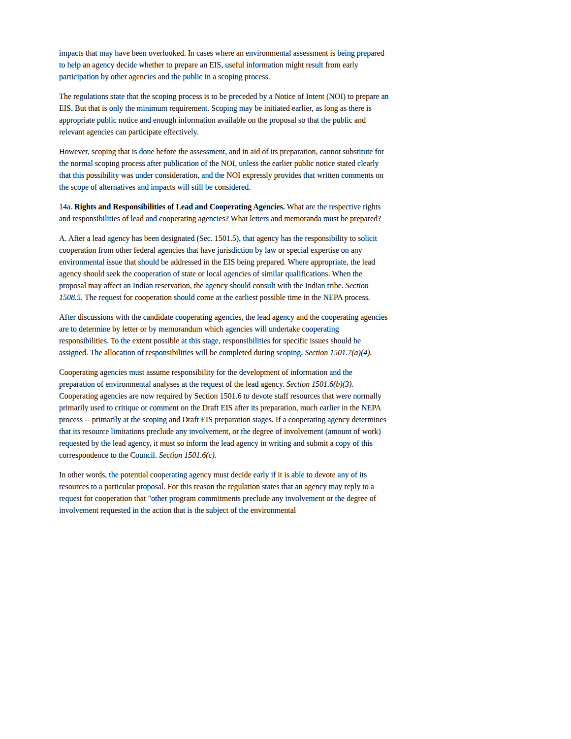impacts that may have been overlooked. In cases where an environmental assessment is being prepared to help an agency decide whether to prepare an EIS, useful information might result from early participation by other agencies and the public in a scoping process.
The regulations state that the scoping process is to be preceded by a Notice of Intent (NOI) to prepare an EIS. But that is only the minimum requirement. Scoping may be initiated earlier, as long as there is appropriate public notice and enough information available on the proposal so that the public and relevant agencies can participate effectively.
However, scoping that is done before the assessment, and in aid of its preparation, cannot substitute for the normal scoping process after publication of the NOI, unless the earlier public notice stated clearly that this possibility was under consideration, and the NOI expressly provides that written comments on the scope of alternatives and impacts will still be considered.
14a. Rights and Responsibilities of Lead and Cooperating Agencies. What are the respective rights and responsibilities of lead and cooperating agencies? What letters and memoranda must be prepared?
A. After a lead agency has been designated (Sec. 1501.5), that agency has the responsibility to solicit cooperation from other federal agencies that have jurisdiction by law or special expertise on any environmental issue that should be addressed in the EIS being prepared. Where appropriate, the lead agency should seek the cooperation of state or local agencies of similar qualifications. When the proposal may affect an Indian reservation, the agency should consult with the Indian tribe. Section 1508.5. The request for cooperation should come at the earliest possible time in the NEPA process.
After discussions with the candidate cooperating agencies, the lead agency and the cooperating agencies are to determine by letter or by memorandum which agencies will undertake cooperating responsibilities. To the extent possible at this stage, responsibilities for specific issues should be assigned. The allocation of responsibilities will be completed during scoping. Section 1501.7(a)(4).
Cooperating agencies must assume responsibility for the development of information and the preparation of environmental analyses at the request of the lead agency. Section 1501.6(b)(3). Cooperating agencies are now required by Section 1501.6 to devote staff resources that were normally primarily used to critique or comment on the Draft EIS after its preparation, much earlier in the NEPA process -- primarily at the scoping and Draft EIS preparation stages. If a cooperating agency determines that its resource limitations preclude any involvement, or the degree of involvement (amount of work) requested by the lead agency, it must so inform the lead agency in writing and submit a copy of this correspondence to the Council. Section 1501.6(c).
In other words, the potential cooperating agency must decide early if it is able to devote any of its resources to a particular proposal. For this reason the regulation states that an agency may reply to a request for cooperation that "other program commitments preclude any involvement or the degree of involvement requested in the action that is the subject of the environmental